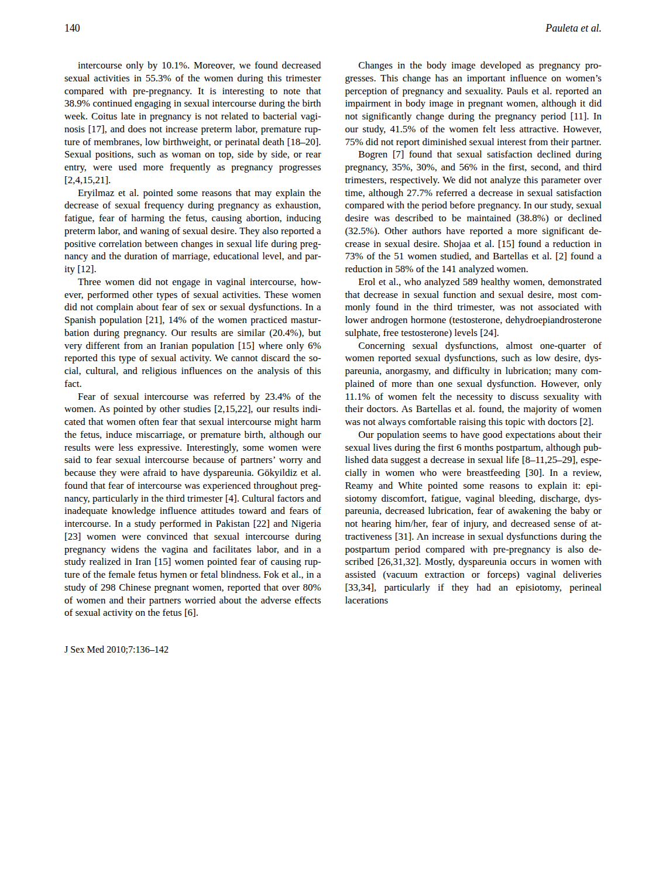140 Pauleta et al.
intercourse only by 10.1%. Moreover, we found decreased sexual activities in 55.3% of the women during this trimester compared with pre-pregnancy. It is interesting to note that 38.9% continued engaging in sexual intercourse during the birth week. Coitus late in pregnancy is not related to bacterial vaginosis [17], and does not increase preterm labor, premature rupture of membranes, low birthweight, or perinatal death [18–20]. Sexual positions, such as woman on top, side by side, or rear entry, were used more frequently as pregnancy progresses [2,4,15,21].
Eryilmaz et al. pointed some reasons that may explain the decrease of sexual frequency during pregnancy as exhaustion, fatigue, fear of harming the fetus, causing abortion, inducing preterm labor, and waning of sexual desire. They also reported a positive correlation between changes in sexual life during pregnancy and the duration of marriage, educational level, and parity [12].
Three women did not engage in vaginal intercourse, however, performed other types of sexual activities. These women did not complain about fear of sex or sexual dysfunctions. In a Spanish population [21], 14% of the women practiced masturbation during pregnancy. Our results are similar (20.4%), but very different from an Iranian population [15] where only 6% reported this type of sexual activity. We cannot discard the social, cultural, and religious influences on the analysis of this fact.
Fear of sexual intercourse was referred by 23.4% of the women. As pointed by other studies [2,15,22], our results indicated that women often fear that sexual intercourse might harm the fetus, induce miscarriage, or premature birth, although our results were less expressive. Interestingly, some women were said to fear sexual intercourse because of partners’ worry and because they were afraid to have dyspareunia. Gökyildiz et al. found that fear of intercourse was experienced throughout pregnancy, particularly in the third trimester [4]. Cultural factors and inadequate knowledge influence attitudes toward and fears of intercourse. In a study performed in Pakistan [22] and Nigeria [23] women were convinced that sexual intercourse during pregnancy widens the vagina and facilitates labor, and in a study realized in Iran [15] women pointed fear of causing rupture of the female fetus hymen or fetal blindness. Fok et al., in a study of 298 Chinese pregnant women, reported that over 80% of women and their partners worried about the adverse effects of sexual activity on the fetus [6].
Changes in the body image developed as pregnancy progresses. This change has an important influence on women’s perception of pregnancy and sexuality. Pauls et al. reported an impairment in body image in pregnant women, although it did not significantly change during the pregnancy period [11]. In our study, 41.5% of the women felt less attractive. However, 75% did not report diminished sexual interest from their partner.
Bogren [7] found that sexual satisfaction declined during pregnancy, 35%, 30%, and 56% in the first, second, and third trimesters, respectively. We did not analyze this parameter over time, although 27.7% referred a decrease in sexual satisfaction compared with the period before pregnancy. In our study, sexual desire was described to be maintained (38.8%) or declined (32.5%). Other authors have reported a more significant decrease in sexual desire. Shojaa et al. [15] found a reduction in 73% of the 51 women studied, and Bartellas et al. [2] found a reduction in 58% of the 141 analyzed women.
Erol et al., who analyzed 589 healthy women, demonstrated that decrease in sexual function and sexual desire, most commonly found in the third trimester, was not associated with lower androgen hormone (testosterone, dehydroepiandrosterone sulphate, free testosterone) levels [24].
Concerning sexual dysfunctions, almost one-quarter of women reported sexual dysfunctions, such as low desire, dyspareunia, anorgasmy, and difficulty in lubrication; many complained of more than one sexual dysfunction. However, only 11.1% of women felt the necessity to discuss sexuality with their doctors. As Bartellas et al. found, the majority of women was not always comfortable raising this topic with doctors [2].
Our population seems to have good expectations about their sexual lives during the first 6 months postpartum, although published data suggest a decrease in sexual life [8–11,25–29], especially in women who were breastfeeding [30]. In a review, Reamy and White pointed some reasons to explain it: episiotomy discomfort, fatigue, vaginal bleeding, discharge, dyspareunia, decreased lubrication, fear of awakening the baby or not hearing him/her, fear of injury, and decreased sense of attractiveness [31]. An increase in sexual dysfunctions during the postpartum period compared with pre-pregnancy is also described [26,31,32]. Mostly, dyspareunia occurs in women with assisted (vacuum extraction or forceps) vaginal deliveries [33,34], particularly if they had an episiotomy, perineal lacerations
J Sex Med 2010;7:136–142